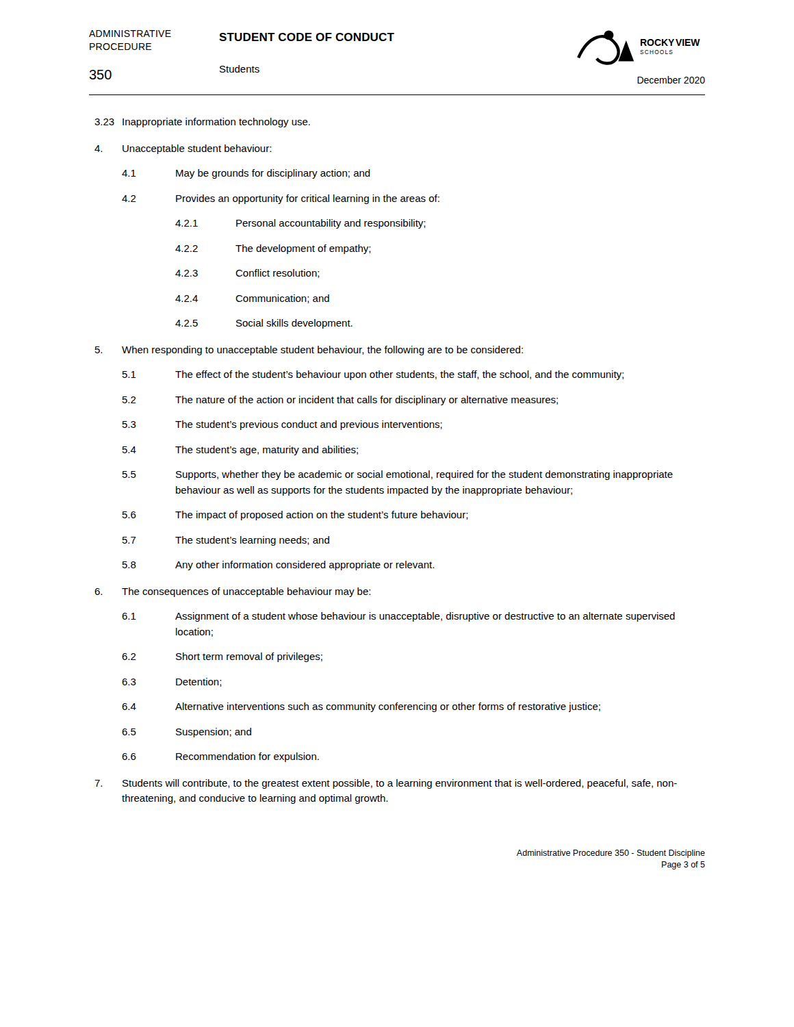ADMINISTRATIVE
PROCEDURE
350
STUDENT CODE OF CONDUCT
Students
ROCKY VIEW SCHOOLS
December 2020
3.23 Inappropriate information technology use.
4. Unacceptable student behaviour:
4.1 May be grounds for disciplinary action; and
4.2 Provides an opportunity for critical learning in the areas of:
4.2.1 Personal accountability and responsibility;
4.2.2 The development of empathy;
4.2.3 Conflict resolution;
4.2.4 Communication; and
4.2.5 Social skills development.
5. When responding to unacceptable student behaviour, the following are to be considered:
5.1 The effect of the student’s behaviour upon other students, the staff, the school, and the community;
5.2 The nature of the action or incident that calls for disciplinary or alternative measures;
5.3 The student’s previous conduct and previous interventions;
5.4 The student’s age, maturity and abilities;
5.5 Supports, whether they be academic or social emotional, required for the student demonstrating inappropriate behaviour as well as supports for the students impacted by the inappropriate behaviour;
5.6 The impact of proposed action on the student’s future behaviour;
5.7 The student’s learning needs; and
5.8 Any other information considered appropriate or relevant.
6. The consequences of unacceptable behaviour may be:
6.1 Assignment of a student whose behaviour is unacceptable, disruptive or destructive to an alternate supervised location;
6.2 Short term removal of privileges;
6.3 Detention;
6.4 Alternative interventions such as community conferencing or other forms of restorative justice;
6.5 Suspension; and
6.6 Recommendation for expulsion.
7. Students will contribute, to the greatest extent possible, to a learning environment that is well-ordered, peaceful, safe, non-threatening, and conducive to learning and optimal growth.
Administrative Procedure 350 - Student Discipline
Page 3 of 5